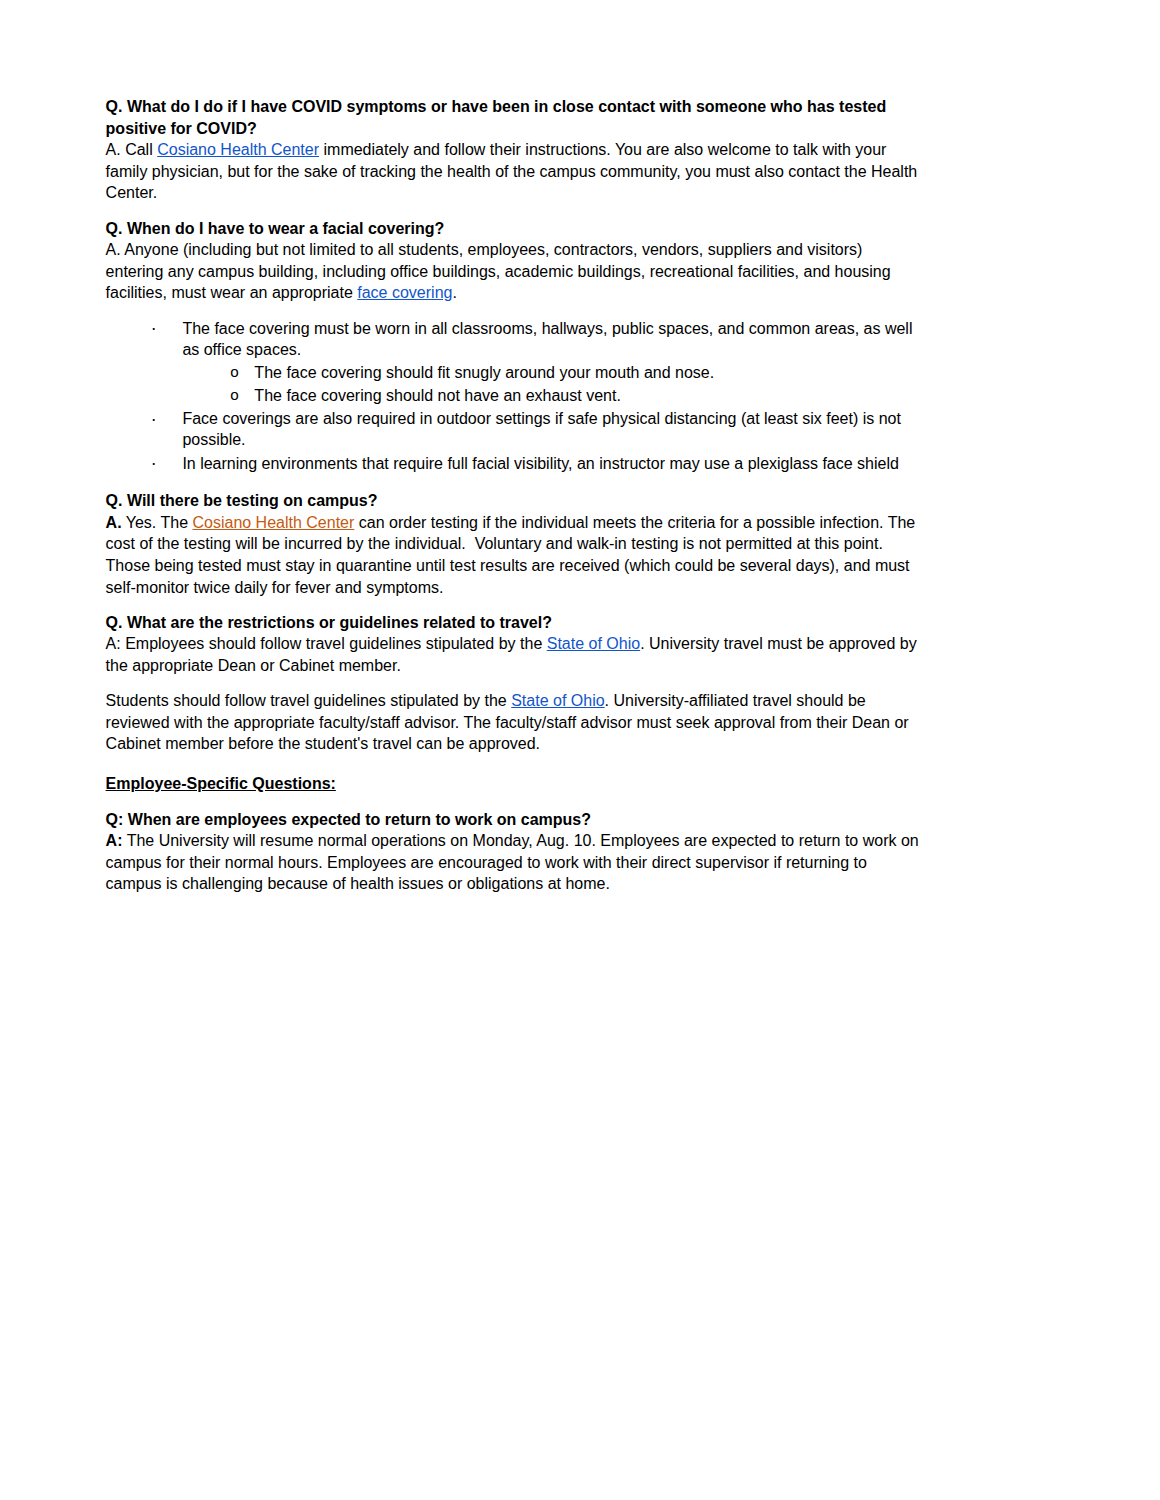Q. What do I do if I have COVID symptoms or have been in close contact with someone who has tested positive for COVID?
A. Call Cosiano Health Center immediately and follow their instructions. You are also welcome to talk with your family physician, but for the sake of tracking the health of the campus community, you must also contact the Health Center.
Q. When do I have to wear a facial covering?
A. Anyone (including but not limited to all students, employees, contractors, vendors, suppliers and visitors) entering any campus building, including office buildings, academic buildings, recreational facilities, and housing facilities, must wear an appropriate face covering.
The face covering must be worn in all classrooms, hallways, public spaces, and common areas, as well as office spaces.
The face covering should fit snugly around your mouth and nose.
The face covering should not have an exhaust vent.
Face coverings are also required in outdoor settings if safe physical distancing (at least six feet) is not possible.
In learning environments that require full facial visibility, an instructor may use a plexiglass face shield
Q. Will there be testing on campus?
A. Yes. The Cosiano Health Center can order testing if the individual meets the criteria for a possible infection. The cost of the testing will be incurred by the individual. Voluntary and walk-in testing is not permitted at this point.
Those being tested must stay in quarantine until test results are received (which could be several days), and must self-monitor twice daily for fever and symptoms.
Q. What are the restrictions or guidelines related to travel?
A: Employees should follow travel guidelines stipulated by the State of Ohio. University travel must be approved by the appropriate Dean or Cabinet member.
Students should follow travel guidelines stipulated by the State of Ohio. University-affiliated travel should be reviewed with the appropriate faculty/staff advisor. The faculty/staff advisor must seek approval from their Dean or Cabinet member before the student's travel can be approved.
Employee-Specific Questions:
Q: When are employees expected to return to work on campus?
A: The University will resume normal operations on Monday, Aug. 10. Employees are expected to return to work on campus for their normal hours. Employees are encouraged to work with their direct supervisor if returning to campus is challenging because of health issues or obligations at home.